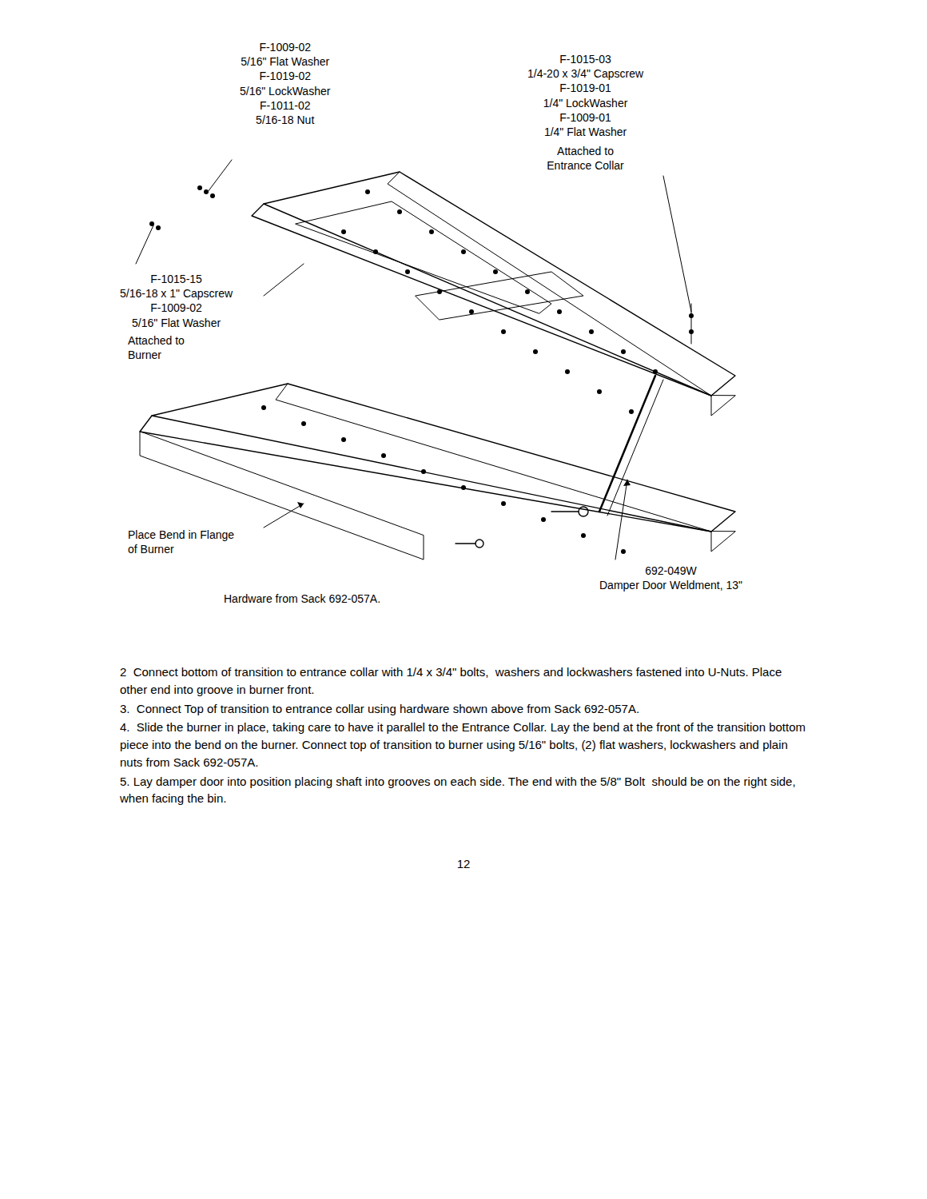F-1009-02
5/16" Flat Washer
F-1019-02
5/16" LockWasher
F-1011-02
5/16-18 Nut
F-1015-03
1/4-20 x 3/4" Capscrew
F-1019-01
1/4" LockWasher
F-1009-01
1/4" Flat Washer
Attached to
Entrance Collar
F-1015-15
5/16-18 x 1" Capscrew
F-1009-02
5/16" Flat Washer
Attached to
Burner
Place Bend in Flange
of Burner
Hardware from Sack 692-057A.
692-049W
Damper Door Weldment, 13"
2 Connect bottom of transition to entrance collar with 1/4 x 3/4" bolts, washers and lockwashers fastened into U-Nuts. Place other end into groove in burner front.
3. Connect Top of transition to entrance collar using hardware shown above from Sack 692-057A.
4. Slide the burner in place, taking care to have it parallel to the Entrance Collar. Lay the bend at the front of the transition bottom piece into the bend on the burner. Connect top of transition to burner using 5/16" bolts, (2) flat washers, lockwashers and plain nuts from Sack 692-057A.
5. Lay damper door into position placing shaft into grooves on each side. The end with the 5/8" Bolt should be on the right side, when facing the bin.
12